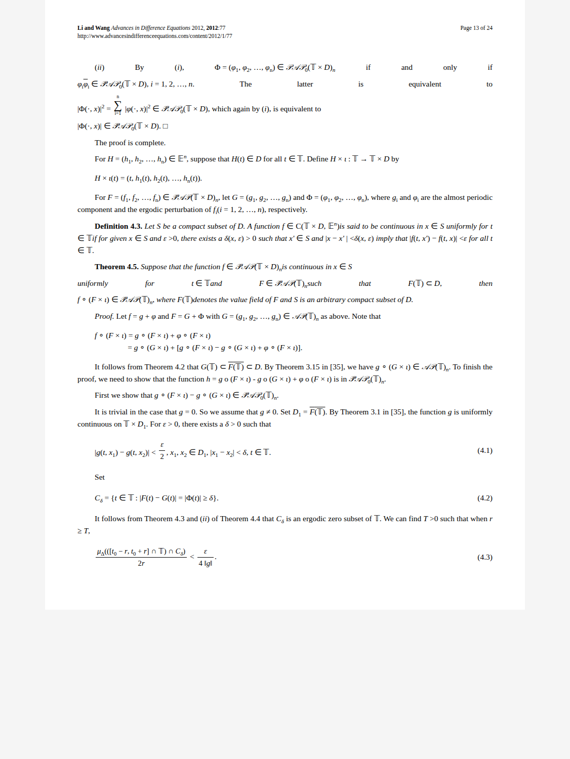Li and Wang Advances in Difference Equations 2012, 2012:77
http://www.advancesindifferenceequations.com/content/2012/1/77
Page 13 of 24
(ii) By (i), Φ = (φ1, φ2, …, φn) ∈ 𝒫𝒜𝒫0(𝕋 × D)n if and only if
φiφi ∈ 𝒫̃𝒜𝒫0(𝕋 × D), i = 1, 2, …, n. The latter is equivalent to
|Φ(·, x)|2 = n∑i=1 |φ(·, x)|2 ∈ 𝒫̃𝒜𝒫0(𝕋 × D), which again by (i), is equivalent to
|Φ(·, x)| ∈ 𝒫̃𝒜𝒫0(𝕋 × D). □
The proof is complete.
For H = (h1, h2, …, hn) ∈ 𝔼n, suppose that H(t) ∈ D for all t ∈ 𝕋. Define H × ι : 𝕋 → 𝕋 × D by
H × ι(t) = (t, h1(t), h2(t), …, hn(t)).
For F = (f1, f2, …, fn) ∈ 𝒫̃𝒜𝒫(𝕋 × D)n, let G = (g1, g2, …, gn) and Φ = (φ1, φ2, …, φn), where gi and φi are the almost periodic component and the ergodic perturbation of fi(i = 1, 2, …, n), respectively.
Definition 4.3. Let S be a compact subset of D. A function f ∈ C(𝕋 × D, 𝔼n)is said to be continuous in x ∈ S uniformly for t ∈ 𝕋if for given x ∈ S and ε >0, there exists a δ(x, ε) > 0 such that x' ∈ S and |x − x' | <δ(x, ε) imply that |f(t, x') − f(t, x)| <ε for all t ∈ 𝕋.
Theorem 4.5. Suppose that the function f ∈ 𝒫̃𝒜𝒫(𝕋 × D)nis continuous in x ∈ S
uniformly for t ∈ 𝕋and F ∈ 𝒫̃𝒜𝒫(𝕋)nsuch that F(𝕋) ⊂ D, then
f ∘ (F × ι) ∈ 𝒫̃𝒜𝒫(𝕋)n, where F(𝕋)denotes the value field of F and S is an arbitrary compact subset of D.
Proof. Let f = g + φ and F = G + Φ with G = (g1, g2, …, gn) ∈ 𝒜𝒫(𝕋)n as above. Note that
f ∘ (F × ι) = g ∘ (F × ι) + φ ∘ (F × ι) = g ∘ (G × ι) + [g ∘ (F × ι) − g ∘ (G × ι) + φ ∘ (F × ι)].
It follows from Theorem 4.2 that G(𝕋) ⊂ F(𝕋) ⊂ D. By Theorem 3.15 in [35], we have g ∘ (G × ι) ∈ 𝒜𝒫(𝕋)n. To finish the proof, we need to show that the function h = g o (F × ι) - g o (G × ι) + φ o (F × ι) is in 𝒫̃𝒜𝒫0(𝕋)n.
First we show that g ∘ (F × ι) − g ∘ (G × ι) ∈ 𝒫̃𝒜𝒫0(𝕋)n.
It is trivial in the case that g = 0. So we assume that g ≠ 0. Set D1 = F(𝕋). By Theorem 3.1 in [35], the function g is uniformly continuous on 𝕋 × D1. For ε > 0, there exists a δ > 0 such that
|g(t, x1) − g(t, x2)| < ε 2, x1, x2 ∈ D1, |x1 − x2| < δ, t ∈ 𝕋. (4.1)
Set
Cδ = {t ∈ 𝕋 : |F(t) − G(t)| = |Φ(t)| ≥ δ}. (4.2)
It follows from Theorem 4.3 and (ii) of Theorem 4.4 that Cδ is an ergodic zero subset of 𝕋. We can find T >0 such that when r ≥ T,
μΔ(([t0 − r, t0 + r] ∩ 𝕋) ∩ Cδ) 2r < ε 4 ‖g‖ . (4.3)